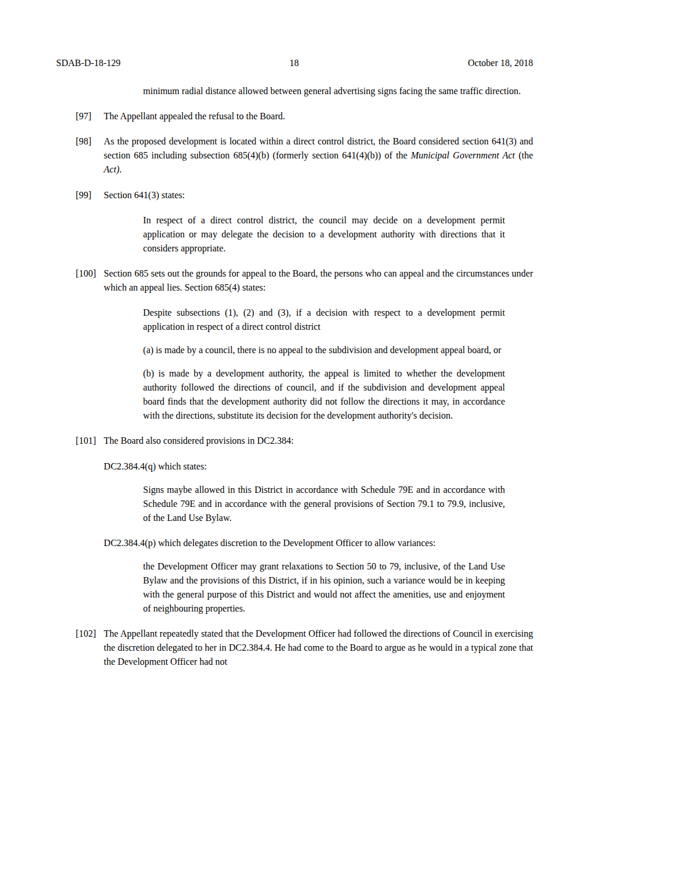SDAB-D-18-129
18
October 18, 2018
minimum radial distance allowed between general advertising signs facing the same traffic direction.
[97]
The Appellant appealed the refusal to the Board.
[98]
As the proposed development is located within a direct control district, the Board considered section 641(3) and section 685 including subsection 685(4)(b) (formerly section 641(4)(b)) of the Municipal Government Act (the Act).
[99]
Section 641(3) states:
In respect of a direct control district, the council may decide on a development permit application or may delegate the decision to a development authority with directions that it considers appropriate.
[100]
Section 685 sets out the grounds for appeal to the Board, the persons who can appeal and the circumstances under which an appeal lies. Section 685(4) states:
Despite subsections (1), (2) and (3), if a decision with respect to a development permit application in respect of a direct control district
(a) is made by a council, there is no appeal to the subdivision and development appeal board, or
(b) is made by a development authority, the appeal is limited to whether the development authority followed the directions of council, and if the subdivision and development appeal board finds that the development authority did not follow the directions it may, in accordance with the directions, substitute its decision for the development authority's decision.
[101]
The Board also considered provisions in DC2.384:
DC2.384.4(q) which states:
Signs maybe allowed in this District in accordance with Schedule 79E and in accordance with Schedule 79E and in accordance with the general provisions of Section 79.1 to 79.9, inclusive, of the Land Use Bylaw.
DC2.384.4(p) which delegates discretion to the Development Officer to allow variances:
the Development Officer may grant relaxations to Section 50 to 79, inclusive, of the Land Use Bylaw and the provisions of this District, if in his opinion, such a variance would be in keeping with the general purpose of this District and would not affect the amenities, use and enjoyment of neighbouring properties.
[102]
The Appellant repeatedly stated that the Development Officer had followed the directions of Council in exercising the discretion delegated to her in DC2.384.4. He had come to the Board to argue as he would in a typical zone that the Development Officer had not